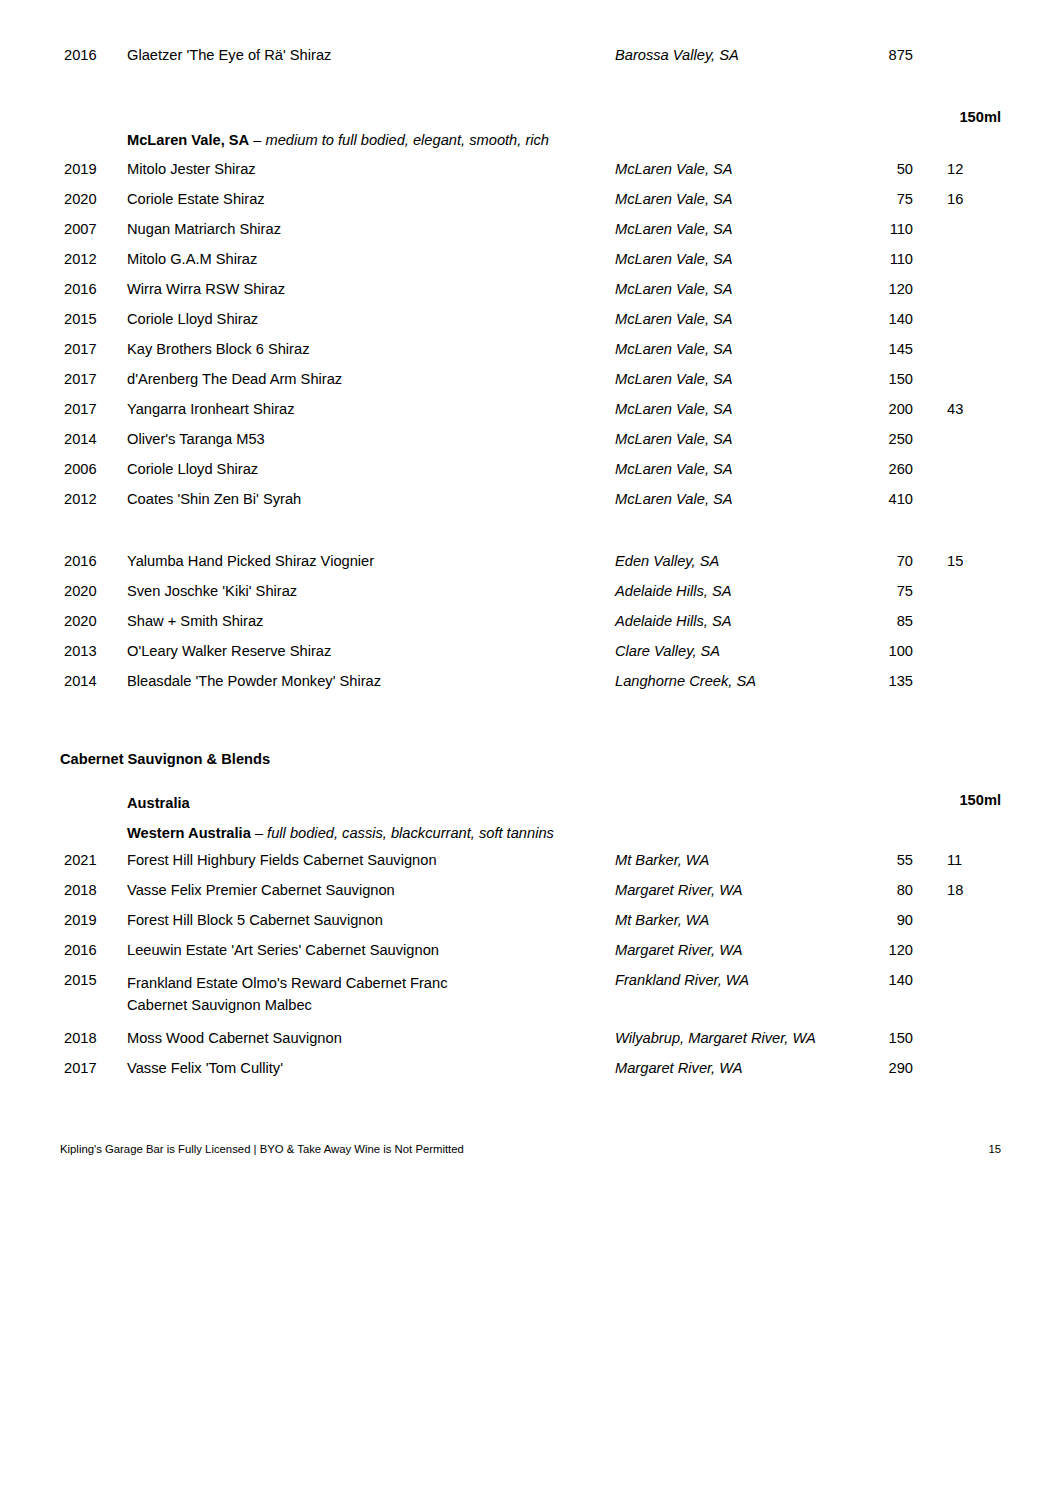| 2016 | Glaetzer 'The Eye of Rä' Shiraz | Barossa Valley, SA | 875 | |
| | McLaren Vale, SA – medium to full bodied, elegant, smooth, rich | | 150ml |
| 2019 | Mitolo Jester Shiraz | McLaren Vale, SA | 50 | 12 |
| 2020 | Coriole Estate Shiraz | McLaren Vale, SA | 75 | 16 |
| 2007 | Nugan Matriarch Shiraz | McLaren Vale, SA | 110 | |
| 2012 | Mitolo G.A.M Shiraz | McLaren Vale, SA | 110 | |
| 2016 | Wirra Wirra RSW Shiraz | McLaren Vale, SA | 120 | |
| 2015 | Coriole Lloyd Shiraz | McLaren Vale, SA | 140 | |
| 2017 | Kay Brothers Block 6 Shiraz | McLaren Vale, SA | 145 | |
| 2017 | d'Arenberg The Dead Arm Shiraz | McLaren Vale, SA | 150 | |
| 2017 | Yangarra Ironheart Shiraz | McLaren Vale, SA | 200 | 43 |
| 2014 | Oliver's Taranga M53 | McLaren Vale, SA | 250 | |
| 2006 | Coriole Lloyd Shiraz | McLaren Vale, SA | 260 | |
| 2012 | Coates 'Shin Zen Bi' Syrah | McLaren Vale, SA | 410 | |
| 2016 | Yalumba Hand Picked Shiraz Viognier | Eden Valley, SA | 70 | 15 |
| 2020 | Sven Joschke 'Kiki' Shiraz | Adelaide Hills, SA | 75 | |
| 2020 | Shaw + Smith Shiraz | Adelaide Hills, SA | 85 | |
| 2013 | O'Leary Walker Reserve Shiraz | Clare Valley, SA | 100 | |
| 2014 | Bleasdale 'The Powder Monkey' Shiraz | Langhorne Creek, SA | 135 | |
Cabernet Sauvignon & Blends
| | Australia | | 150ml |
| | Western Australia – full bodied, cassis, blackcurrant, soft tannins |
| 2021 | Forest Hill Highbury Fields Cabernet Sauvignon | Mt Barker, WA | 55 | 11 |
| 2018 | Vasse Felix Premier Cabernet Sauvignon | Margaret River, WA | 80 | 18 |
| 2019 | Forest Hill Block 5 Cabernet Sauvignon | Mt Barker, WA | 90 | |
| 2016 | Leeuwin Estate 'Art Series' Cabernet Sauvignon | Margaret River, WA | 120 | |
| 2015 | Frankland Estate Olmo's Reward Cabernet Franc Cabernet Sauvignon Malbec | Frankland River, WA | 140 | |
| 2018 | Moss Wood Cabernet Sauvignon | Wilyabrup, Margaret River, WA | 150 | |
| 2017 | Vasse Felix 'Tom Cullity' | Margaret River, WA | 290 | |
Kipling's Garage Bar is Fully Licensed | BYO & Take Away Wine is Not Permitted 15